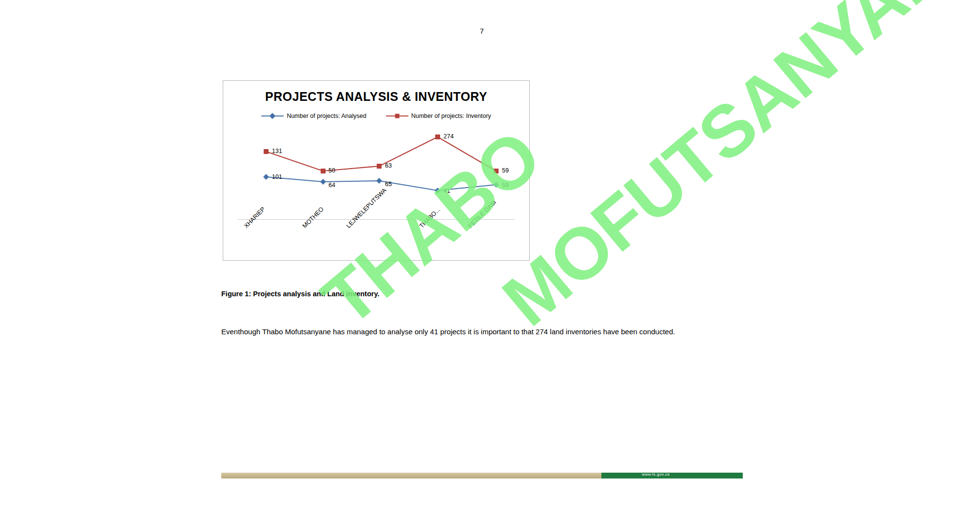7
PROJECTS ANALYSIS & INVENTORY
Number of projects: Analysed
Number of projects: Inventory
131 101 50 64 63 65 274 41 59 59
XHARIEP MOTHEO LEJWELEPUTSWA THABO... FEZILE DABI
Figure 1: Projects analysis and Land inventory.
Eventhough Thabo Mofutsanyane has managed to analyse only 41 projects it is important to that 274 land inventories have been conducted.
THABO MOFUTSANYANA
www.fs.gov.za